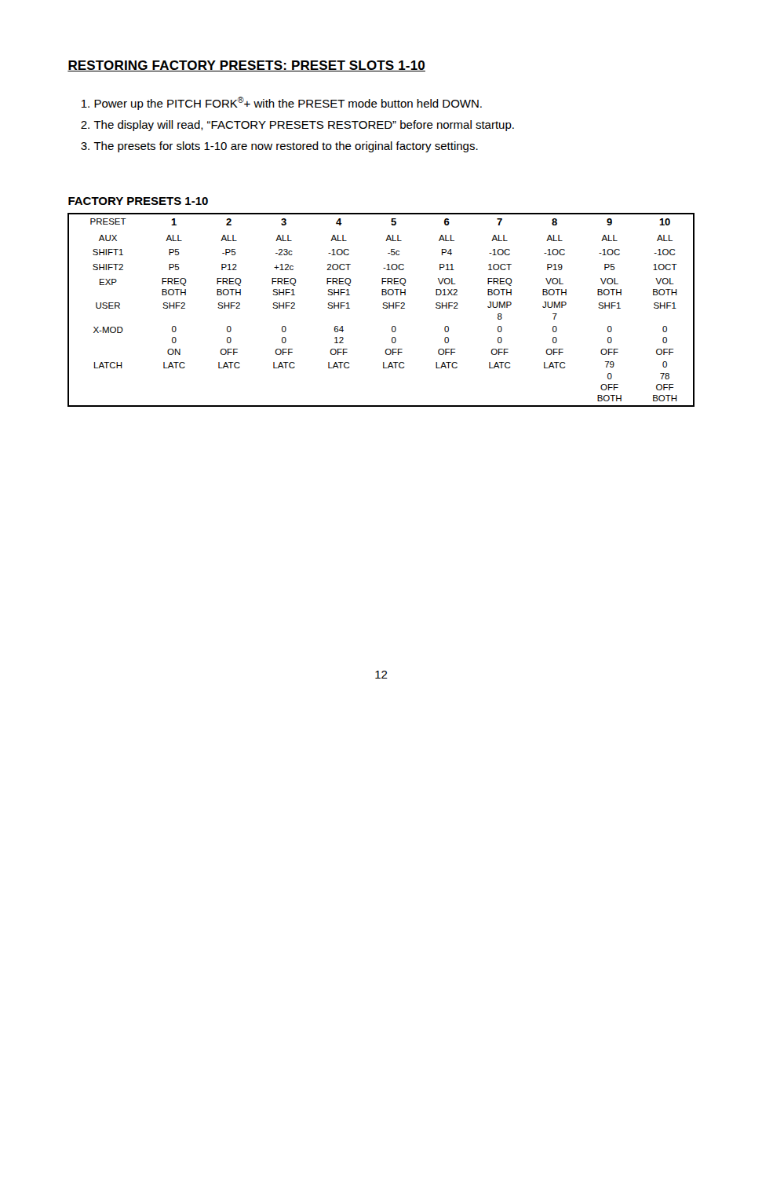RESTORING FACTORY PRESETS: PRESET SLOTS 1-10
Power up the PITCH FORK®+ with the PRESET mode button held DOWN.
The display will read, “FACTORY PRESETS RESTORED” before normal startup.
The presets for slots 1-10 are now restored to the original factory settings.
FACTORY PRESETS 1-10
| PRESET | 1 | 2 | 3 | 4 | 5 | 6 | 7 | 8 | 9 | 10 |
| --- | --- | --- | --- | --- | --- | --- | --- | --- | --- | --- |
| AUX | ALL | ALL | ALL | ALL | ALL | ALL | ALL | ALL | ALL | ALL |
| SHIFT1 | P5 | -P5 | -23c | -1OC | -5c | P4 | -1OC | -1OC | -1OC | -1OC |
| SHIFT2 | P5 | P12 | +12c | 2OCT | -1OC | P11 | 1OCT | P19 | P5 | 1OCT |
| EXP | FREQ BOTH | FREQ BOTH | FREQ SHF1 | FREQ SHF1 | FREQ BOTH | VOL D1X2 | FREQ BOTH | VOL BOTH | VOL BOTH | VOL BOTH |
| USER | SHF2 | SHF2 | SHF2 | SHF1 | SHF2 | SHF2 | JUMP 8 | JUMP 7 | SHF1 | SHF1 |
| X-MOD | 0 0 ON | 0 0 OFF | 0 0 OFF | 64 12 OFF | 0 0 OFF | 0 0 OFF | 0 0 OFF | 0 0 OFF | 0 0 OFF | 0 0 OFF |
| LATCH | LATC | LATC | LATC | LATC | LATC | LATC | LATC | LATC | 79 0 OFF BOTH | 0 78 OFF BOTH |
12